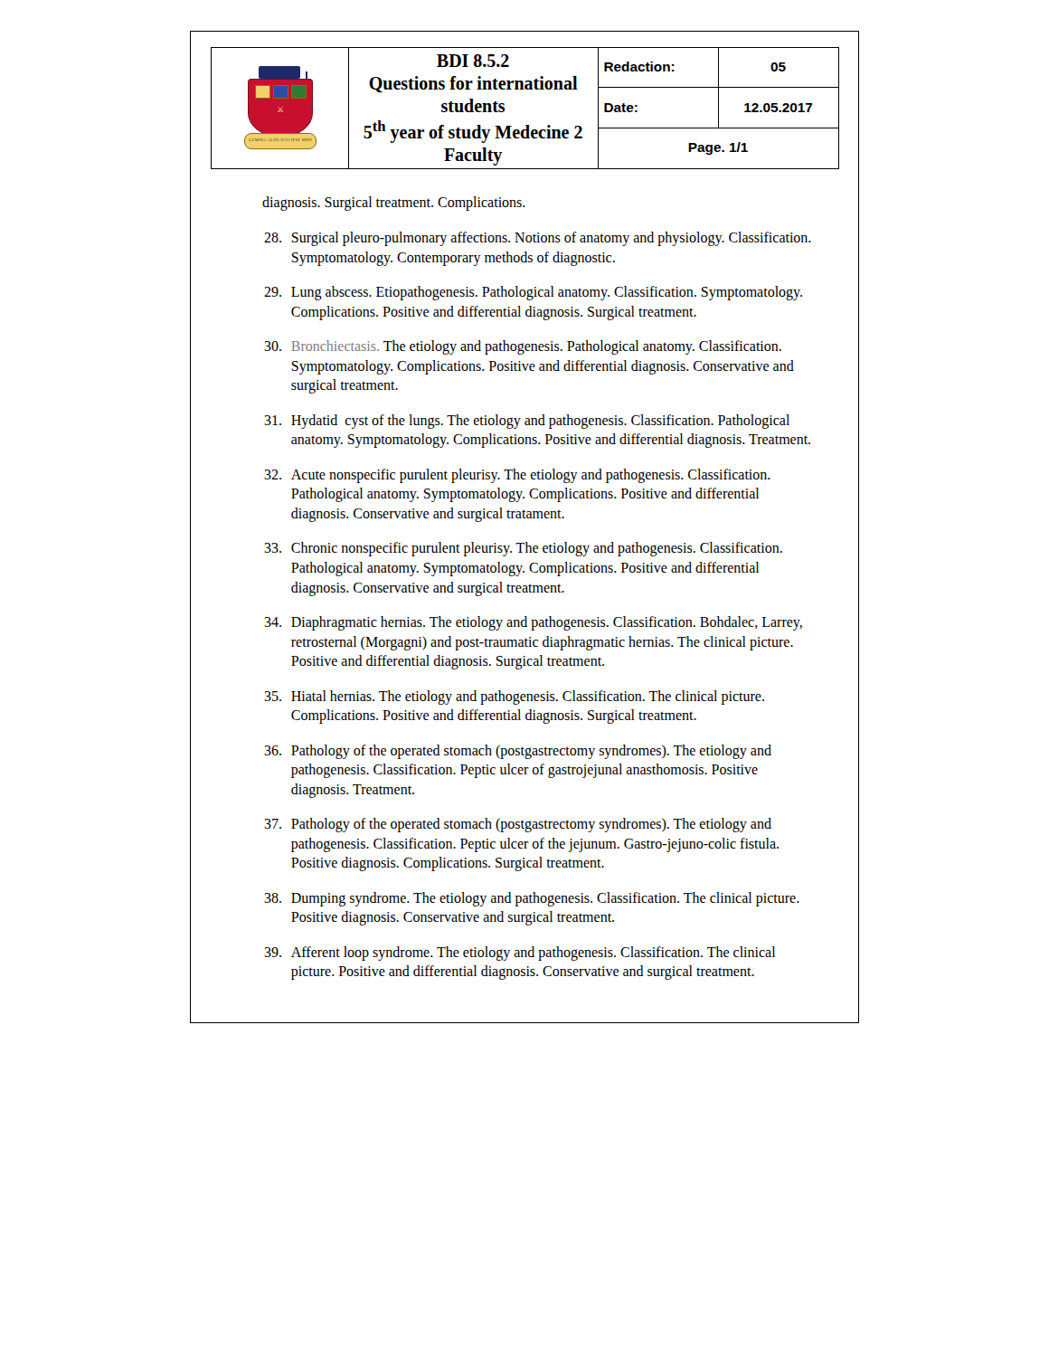| ⚔ LUMINA ALIIS EGO IPSE MIHI | BDI 8.5.2 Questions for international students 5 th year of study Medecine 2 Faculty | Redaction: | 05 |
| Date: | 12.05.2017 |
| Page. 1/1 |
diagnosis. Surgical treatment. Complications.
Surgical pleuro-pulmonary affections. Notions of anatomy and physiology. Classification. Symptomatology. Contemporary methods of diagnostic.
Lung abscess. Etiopathogenesis. Pathological anatomy. Classification. Symptomatology. Complications. Positive and differential diagnosis. Surgical treatment.
Bronchiectasis. The etiology and pathogenesis. Pathological anatomy. Classification. Symptomatology. Complications. Positive and differential diagnosis. Conservative and surgical treatment.
Hydatid cyst of the lungs. The etiology and pathogenesis. Classification. Pathological anatomy. Symptomatology. Complications. Positive and differential diagnosis. Treatment.
Acute nonspecific purulent pleurisy. The etiology and pathogenesis. Classification. Pathological anatomy. Symptomatology. Complications. Positive and differential diagnosis. Conservative and surgical tratament.
Chronic nonspecific purulent pleurisy. The etiology and pathogenesis. Classification. Pathological anatomy. Symptomatology. Complications. Positive and differential diagnosis. Conservative and surgical treatment.
Diaphragmatic hernias. The etiology and pathogenesis. Classification. Bohdalec, Larrey, retrosternal (Morgagni) and post-traumatic diaphragmatic hernias. The clinical picture. Positive and differential diagnosis. Surgical treatment.
Hiatal hernias. The etiology and pathogenesis. Classification. The clinical picture. Complications. Positive and differential diagnosis. Surgical treatment.
Pathology of the operated stomach (postgastrectomy syndromes). The etiology and pathogenesis. Classification. Peptic ulcer of gastrojejunal anasthomosis. Positive diagnosis. Treatment.
Pathology of the operated stomach (postgastrectomy syndromes). The etiology and pathogenesis. Classification. Peptic ulcer of the jejunum. Gastro-jejuno-colic fistula. Positive diagnosis. Complications. Surgical treatment.
Dumping syndrome. The etiology and pathogenesis. Classification. The clinical picture. Positive diagnosis. Conservative and surgical treatment.
Afferent loop syndrome. The etiology and pathogenesis. Classification. The clinical picture. Positive and differential diagnosis. Conservative and surgical treatment.